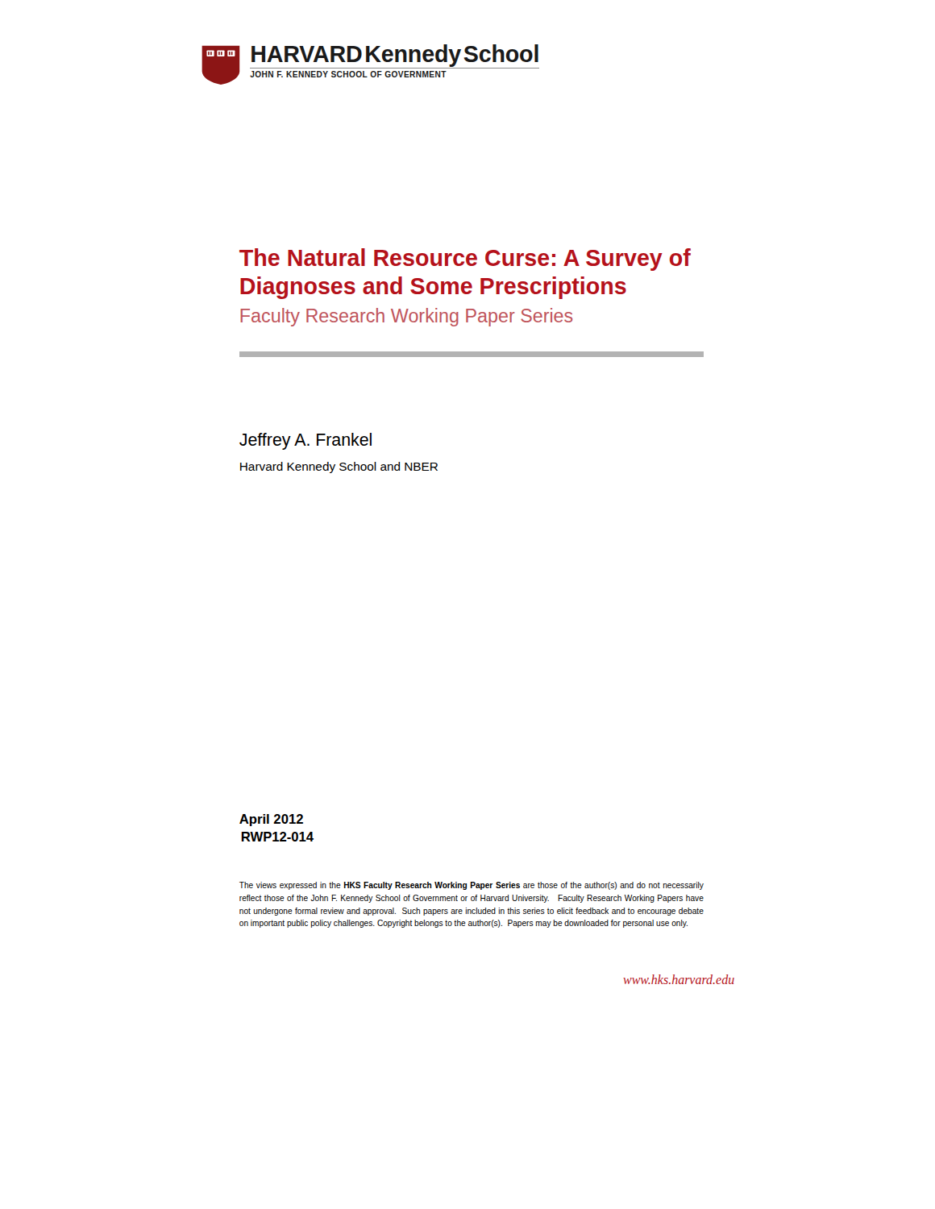HARVARDKennedy School
JOHN F. KENNEDY SCHOOL OF GOVERNMENT
The Natural Resource Curse: A Survey of Diagnoses and Some Prescriptions
Faculty Research Working Paper Series
Jeffrey A. Frankel
Harvard Kennedy School and NBER
April 2012
RWP12-014
The views expressed in the HKS Faculty Research Working Paper Series are those of the author(s) and do not necessarily reflect those of the John F. Kennedy School of Government or of Harvard University. Faculty Research Working Papers have not undergone formal review and approval. Such papers are included in this series to elicit feedback and to encourage debate on important public policy challenges. Copyright belongs to the author(s). Papers may be downloaded for personal use only.
www.hks.harvard.edu